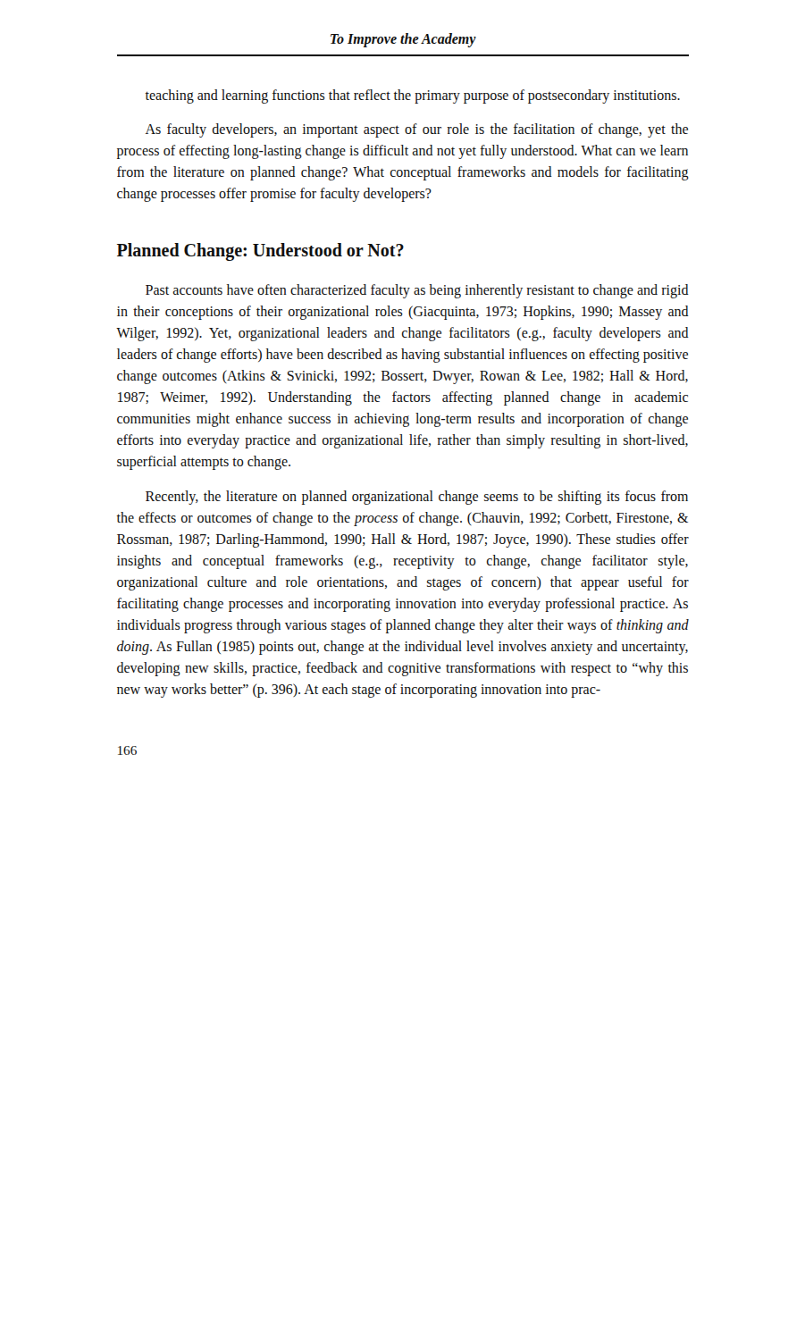To Improve the Academy
teaching and learning functions that reflect the primary purpose of postsecondary institutions.
As faculty developers, an important aspect of our role is the facilitation of change, yet the process of effecting long-lasting change is difficult and not yet fully understood. What can we learn from the literature on planned change? What conceptual frameworks and models for facilitating change processes offer promise for faculty developers?
Planned Change: Understood or Not?
Past accounts have often characterized faculty as being inherently resistant to change and rigid in their conceptions of their organizational roles (Giacquinta, 1973; Hopkins, 1990; Massey and Wilger, 1992). Yet, organizational leaders and change facilitators (e.g., faculty developers and leaders of change efforts) have been described as having substantial influences on effecting positive change outcomes (Atkins & Svinicki, 1992; Bossert, Dwyer, Rowan & Lee, 1982; Hall & Hord, 1987; Weimer, 1992). Understanding the factors affecting planned change in academic communities might enhance success in achieving long-term results and incorporation of change efforts into everyday practice and organizational life, rather than simply resulting in short-lived, superficial attempts to change.
Recently, the literature on planned organizational change seems to be shifting its focus from the effects or outcomes of change to the process of change. (Chauvin, 1992; Corbett, Firestone, & Rossman, 1987; Darling-Hammond, 1990; Hall & Hord, 1987; Joyce, 1990). These studies offer insights and conceptual frameworks (e.g., receptivity to change, change facilitator style, organizational culture and role orientations, and stages of concern) that appear useful for facilitating change processes and incorporating innovation into everyday professional practice. As individuals progress through various stages of planned change they alter their ways of thinking and doing. As Fullan (1985) points out, change at the individual level involves anxiety and uncertainty, developing new skills, practice, feedback and cognitive transformations with respect to “why this new way works better” (p. 396). At each stage of incorporating innovation into prac-
166